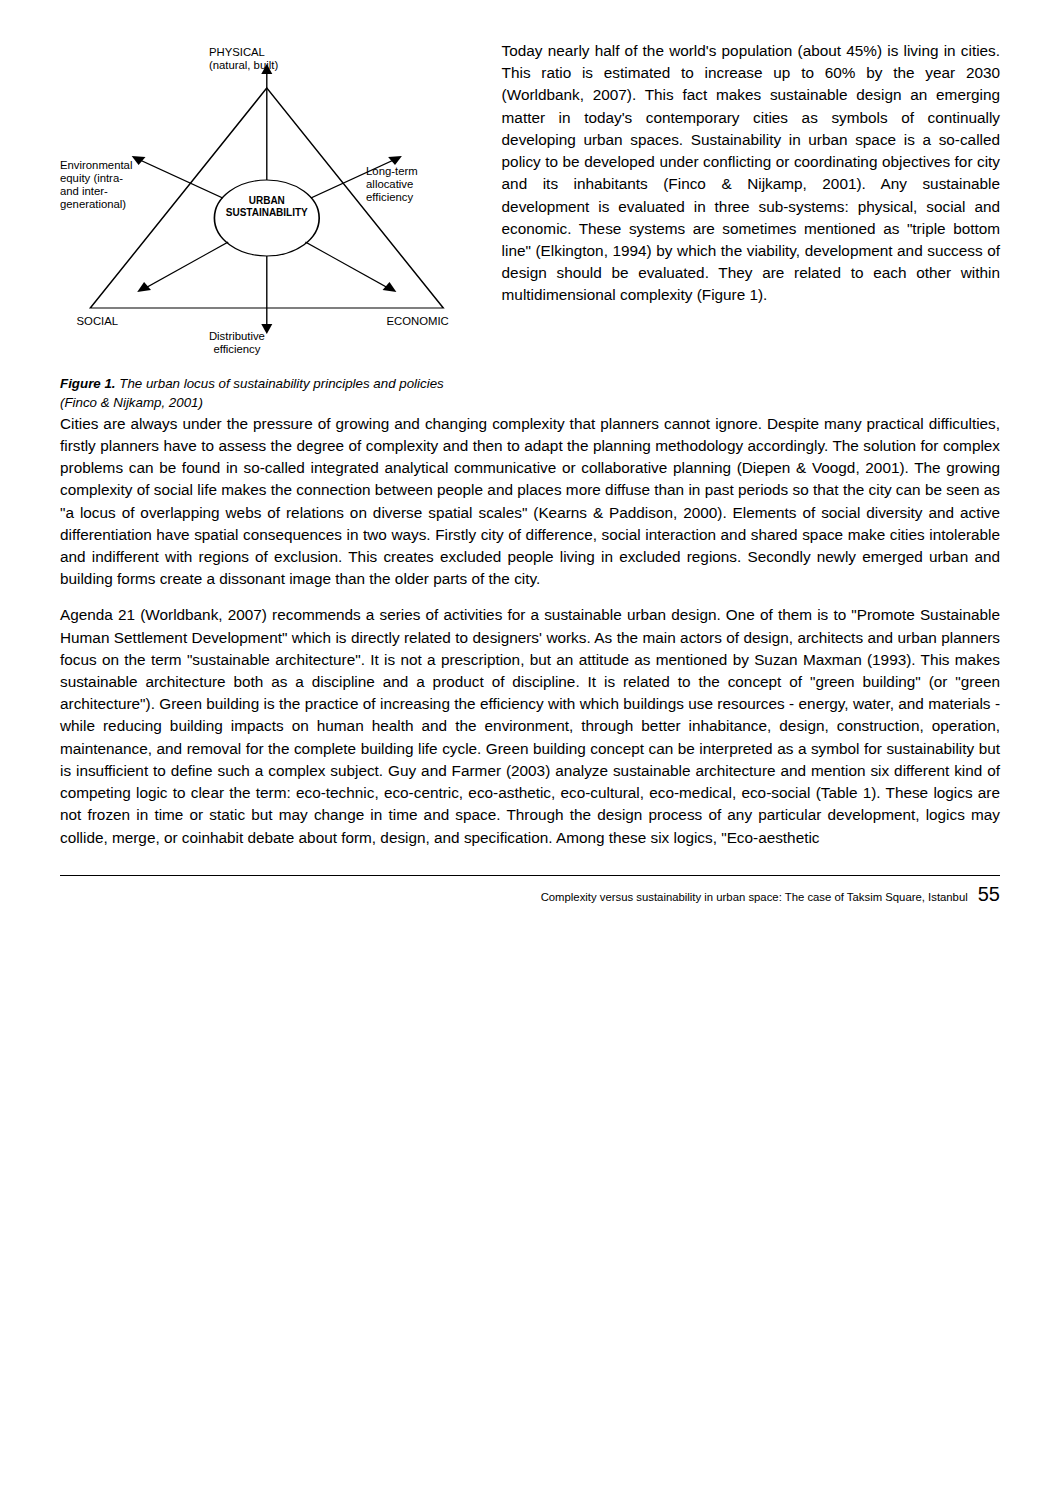PHYSICAL
(natural, built)
Environmental
equity (intra-
and inter-
generational)
Long-term
allocative
efficiency
SOCIAL
ECONOMIC
Distributive
efficiency
URBAN
SUSTAINABILITY
Figure 1. The urban locus of sustainability principles and policies (Finco & Nijkamp, 2001)
Today nearly half of the world's population (about 45%) is living in cities. This ratio is estimated to increase up to 60% by the year 2030 (Worldbank, 2007). This fact makes sustainable design an emerging matter in today's contemporary cities as symbols of continually developing urban spaces. Sustainability in urban space is a so-called policy to be developed under conflicting or coordinating objectives for city and its inhabitants (Finco & Nijkamp, 2001). Any sustainable development is evaluated in three sub-systems: physical, social and economic. These systems are sometimes mentioned as "triple bottom line" (Elkington, 1994) by which the viability, development and success of design should be evaluated. They are related to each other within multidimensional complexity (Figure 1).
Cities are always under the pressure of growing and changing complexity that planners cannot ignore. Despite many practical difficulties, firstly planners have to assess the degree of complexity and then to adapt the planning methodology accordingly. The solution for complex problems can be found in so-called integrated analytical communicative or collaborative planning (Diepen & Voogd, 2001). The growing complexity of social life makes the connection between people and places more diffuse than in past periods so that the city can be seen as "a locus of overlapping webs of relations on diverse spatial scales" (Kearns & Paddison, 2000). Elements of social diversity and active differentiation have spatial consequences in two ways. Firstly city of difference, social interaction and shared space make cities intolerable and indifferent with regions of exclusion. This creates excluded people living in excluded regions. Secondly newly emerged urban and building forms create a dissonant image than the older parts of the city.
Agenda 21 (Worldbank, 2007) recommends a series of activities for a sustainable urban design. One of them is to "Promote Sustainable Human Settlement Development" which is directly related to designers' works. As the main actors of design, architects and urban planners focus on the term "sustainable architecture". It is not a prescription, but an attitude as mentioned by Suzan Maxman (1993). This makes sustainable architecture both as a discipline and a product of discipline. It is related to the concept of "green building" (or "green architecture"). Green building is the practice of increasing the efficiency with which buildings use resources - energy, water, and materials - while reducing building impacts on human health and the environment, through better inhabitance, design, construction, operation, maintenance, and removal for the complete building life cycle. Green building concept can be interpreted as a symbol for sustainability but is insufficient to define such a complex subject. Guy and Farmer (2003) analyze sustainable architecture and mention six different kind of competing logic to clear the term: eco-technic, eco-centric, eco-asthetic, eco-cultural, eco-medical, eco-social (Table 1). These logics are not frozen in time or static but may change in time and space. Through the design process of any particular development, logics may collide, merge, or coinhabit debate about form, design, and specification. Among these six logics, "Eco-aesthetic
Complexity versus sustainability in urban space: The case of Taksim Square, Istanbul 55